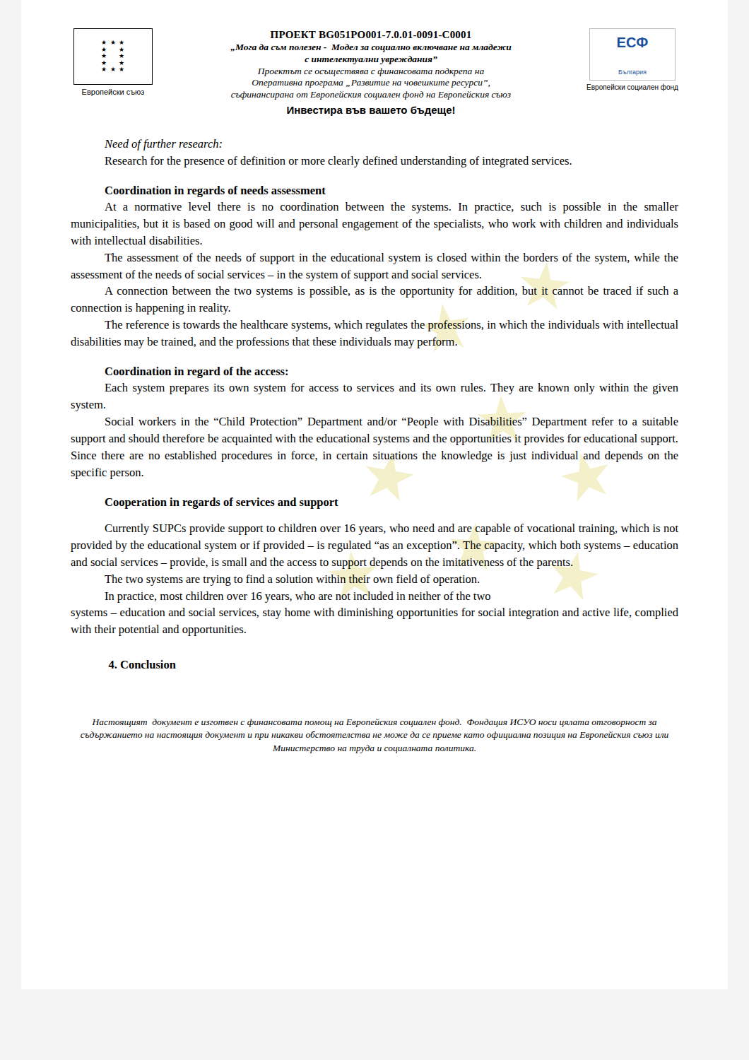★ ★ ★ ★ ★ ★ ★ ★ ★ ★ ★ ★
Европейски съюз
ПРОЕКТ BG051PO001-7.0.01-0091-C0001
„Мога да съм полезен - Модел за социално включване на младежи
с интелектуални увреждания”
Проектът се осъществява с финансовата подкрепа на
Оперативна програма „Развитие на човешките ресурси”,
съфинансирана от Европейския социален фонд на Европейския съюз
Инвестира във вашето бъдеще!
ЕСФ
България
Европейски социален фонд
★ ★ ★ ★ ★ ★ ★ ★
Need of further research:
Research for the presence of definition or more clearly defined understanding of integrated services.
Coordination in regards of needs assessment
At a normative level there is no coordination between the systems. In practice, such is possible in the smaller municipalities, but it is based on good will and personal engagement of the specialists, who work with children and individuals with intellectual disabilities.
The assessment of the needs of support in the educational system is closed within the borders of the system, while the assessment of the needs of social services – in the system of support and social services.
A connection between the two systems is possible, as is the opportunity for addition, but it cannot be traced if such a connection is happening in reality.
The reference is towards the healthcare systems, which regulates the professions, in which the individuals with intellectual disabilities may be trained, and the professions that these individuals may perform.
Coordination in regard of the access:
Each system prepares its own system for access to services and its own rules. They are known only within the given system.
Social workers in the “Child Protection” Department and/or “People with Disabilities” Department refer to a suitable support and should therefore be acquainted with the educational systems and the opportunities it provides for educational support. Since there are no established procedures in force, in certain situations the knowledge is just individual and depends on the specific person.
Cooperation in regards of services and support
Currently SUPCs provide support to children over 16 years, who need and are capable of vocational training, which is not provided by the educational system or if provided – is regulated “as an exception”. The capacity, which both systems – education and social services – provide, is small and the access to support depends on the imitativeness of the parents.
The two systems are trying to find a solution within their own field of operation.
In practice, most children over 16 years, who are not included in neither of the two
systems – education and social services, stay home with diminishing opportunities for social integration and active life, complied with their potential and opportunities.
Conclusion
Настоящият документ е изготвен с финансовата помощ на Европейския социален фонд. Фондация ИСУО носи цялата отговорност за съдържанието на настоящия документ и при никакви обстоятелства не може да се приеме като официална позиция на Европейския съюз или Министерство на труда и социалната политика.